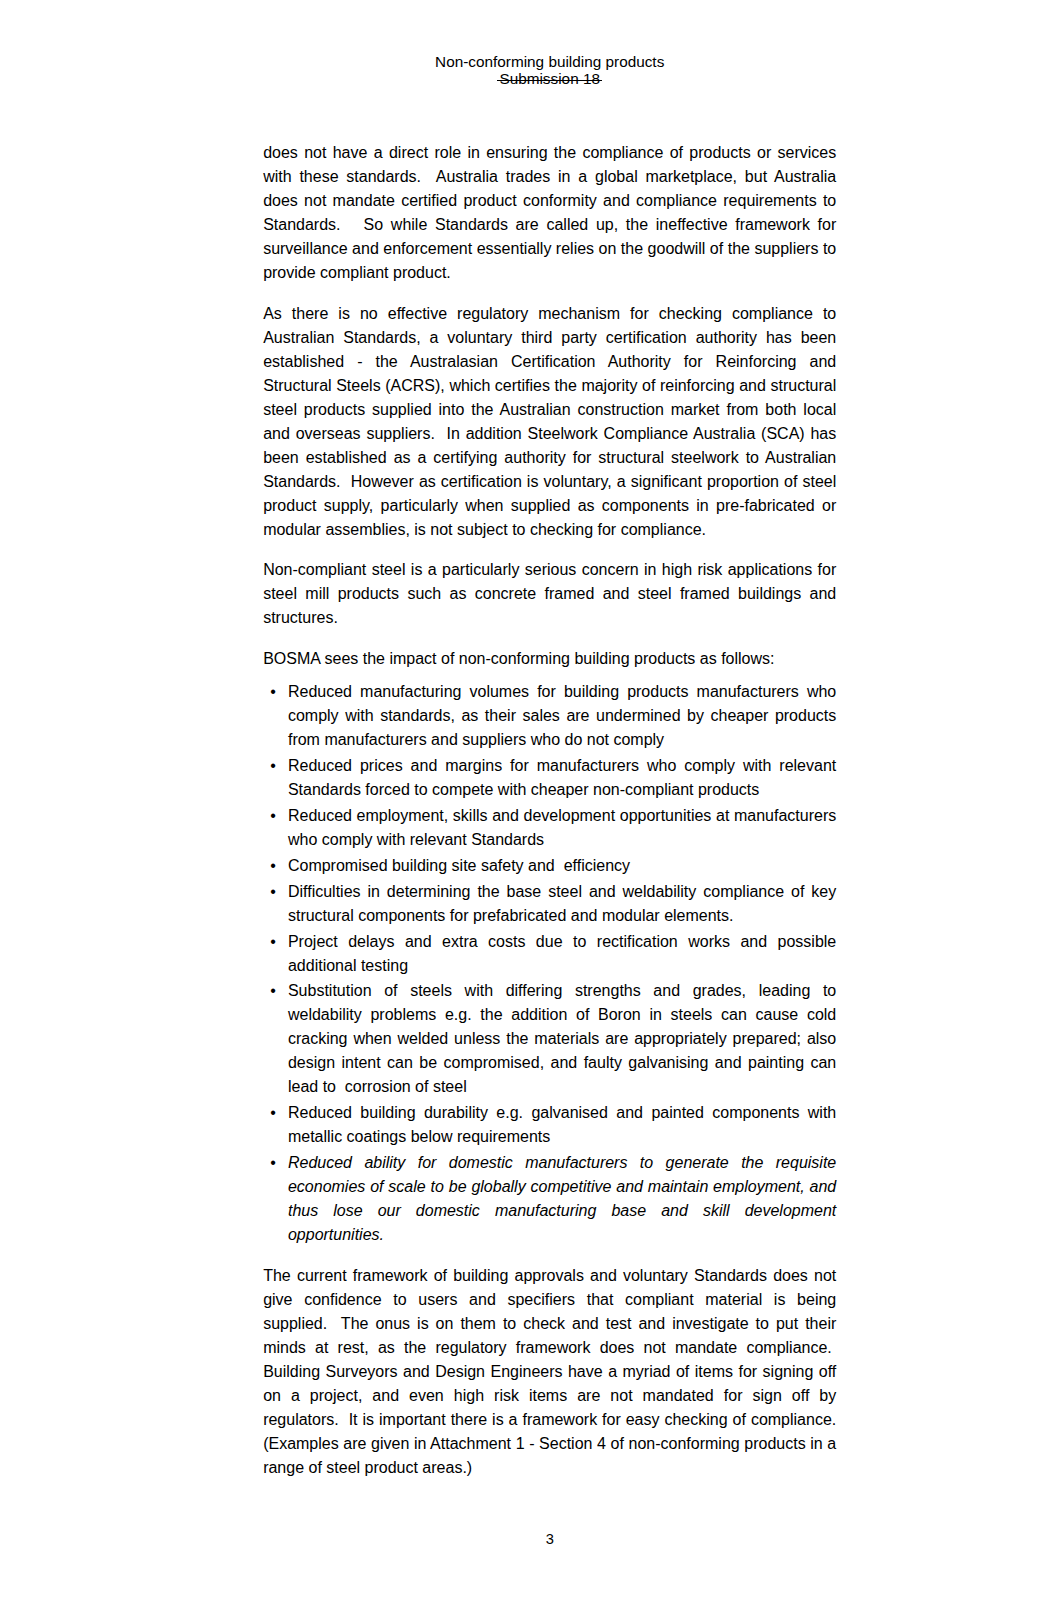Non-conforming building products Submission 18
does not have a direct role in ensuring the compliance of products or services with these standards. Australia trades in a global marketplace, but Australia does not mandate certified product conformity and compliance requirements to Standards. So while Standards are called up, the ineffective framework for surveillance and enforcement essentially relies on the goodwill of the suppliers to provide compliant product.
As there is no effective regulatory mechanism for checking compliance to Australian Standards, a voluntary third party certification authority has been established - the Australasian Certification Authority for Reinforcing and Structural Steels (ACRS), which certifies the majority of reinforcing and structural steel products supplied into the Australian construction market from both local and overseas suppliers. In addition Steelwork Compliance Australia (SCA) has been established as a certifying authority for structural steelwork to Australian Standards. However as certification is voluntary, a significant proportion of steel product supply, particularly when supplied as components in pre-fabricated or modular assemblies, is not subject to checking for compliance.
Non-compliant steel is a particularly serious concern in high risk applications for steel mill products such as concrete framed and steel framed buildings and structures.
BOSMA sees the impact of non-conforming building products as follows:
Reduced manufacturing volumes for building products manufacturers who comply with standards, as their sales are undermined by cheaper products from manufacturers and suppliers who do not comply
Reduced prices and margins for manufacturers who comply with relevant Standards forced to compete with cheaper non-compliant products
Reduced employment, skills and development opportunities at manufacturers who comply with relevant Standards
Compromised building site safety and efficiency
Difficulties in determining the base steel and weldability compliance of key structural components for prefabricated and modular elements.
Project delays and extra costs due to rectification works and possible additional testing
Substitution of steels with differing strengths and grades, leading to weldability problems e.g. the addition of Boron in steels can cause cold cracking when welded unless the materials are appropriately prepared; also design intent can be compromised, and faulty galvanising and painting can lead to corrosion of steel
Reduced building durability e.g. galvanised and painted components with metallic coatings below requirements
Reduced ability for domestic manufacturers to generate the requisite economies of scale to be globally competitive and maintain employment, and thus lose our domestic manufacturing base and skill development opportunities.
The current framework of building approvals and voluntary Standards does not give confidence to users and specifiers that compliant material is being supplied. The onus is on them to check and test and investigate to put their minds at rest, as the regulatory framework does not mandate compliance. Building Surveyors and Design Engineers have a myriad of items for signing off on a project, and even high risk items are not mandated for sign off by regulators. It is important there is a framework for easy checking of compliance. (Examples are given in Attachment 1 - Section 4 of non-conforming products in a range of steel product areas.)
3